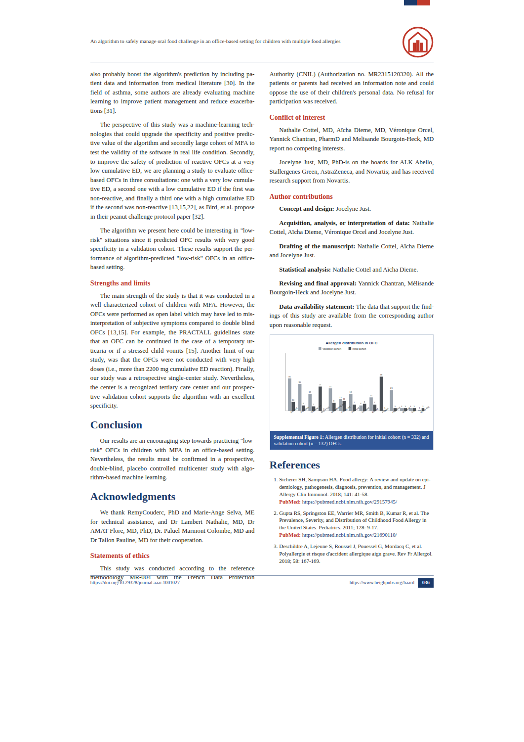An algorithm to safely manage oral food challenge in an office-based setting for children with multiple food allergies
also probably boost the algorithm's prediction by including patient data and information from medical literature [30]. In the field of asthma, some authors are already evaluating machine learning to improve patient management and reduce exacerbations [31].
The perspective of this study was a machine-learning technologies that could upgrade the specificity and positive predictive value of the algorithm and secondly large cohort of MFA to test the validity of the software in real life condition. Secondly, to improve the safety of prediction of reactive OFCs at a very low cumulative ED, we are planning a study to evaluate office-based OFCs in three consultations: one with a very low cumulative ED, a second one with a low cumulative ED if the first was non-reactive, and finally a third one with a high cumulative ED if the second was non-reactive [13,15,22], as Bird, et al. propose in their peanut challenge protocol paper [32].
The algorithm we present here could be interesting in "low-risk" situations since it predicted OFC results with very good specificity in a validation cohort. These results support the performance of algorithm-predicted "low-risk" OFCs in an office-based setting.
Strengths and limits
The main strength of the study is that it was conducted in a well characterized cohort of children with MFA. However, the OFCs were performed as open label which may have led to misinterpretation of subjective symptoms compared to double blind OFCs [13,15]. For example, the PRACTALL guidelines state that an OFC can be continued in the case of a temporary urticaria or if a stressed child vomits [15]. Another limit of our study, was that the OFCs were not conducted with very high doses (i.e., more than 2200 mg cumulative ED reaction). Finally, our study was a retrospective single-center study. Nevertheless, the center is a recognized tertiary care center and our prospective validation cohort supports the algorithm with an excellent specificity.
Conclusion
Our results are an encouraging step towards practicing "low-risk" OFCs in children with MFA in an office-based setting. Nevertheless, the results must be confirmed in a prospective, double-blind, placebo controlled multicenter study with algorithm-based machine learning.
Acknowledgments
We thank RemyCouderc, PhD and Marie-Ange Selva, ME for technical assistance, and Dr Lambert Nathalie, MD, Dr AMAT Flore, MD, PhD, Dr. Paluel-Marmont Colombe, MD and Dr Tallon Pauline, MD for their cooperation.
Statements of ethics
This study was conducted according to the reference methodology MR-004 with the French Data Protection Authority (CNIL) (Authorization no. MR2315120320). All the patients or parents had received an information note and could oppose the use of their children's personal data. No refusal for participation was received.
Conflict of interest
Nathalie Cottel, MD, Aïcha Dieme, MD, Véronique Orcel, Yannick Chantran, PharmD and Melisande Bourgoin-Heck, MD report no competing interests.
Jocelyne Just, MD, PhD-is on the boards for ALK Abello, Stallergenes Green, AstraZeneca, and Novartis; and has received research support from Novartis.
Author contributions
Concept and design: Jocelyne Just.
Acquisition, analysis, or interpretation of data: Nathalie Cottel, Aïcha Dieme, Véronique Orcel and Jocelyne Just.
Drafting of the manuscript: Nathalie Cottel, Aïcha Dieme and Jocelyne Just.
Statistical analysis: Nathalie Cottel and Aïcha Dieme.
Revising and final approval: Yannick Chantran, Mélisande Bourgoin-Heck and Jocelyne Just.
Data availability statement: The data that support the findings of this study are available from the corresponding author upon reasonable request.
Allergen distribution in OFC Validation cohort Initial cohort 36 10 30 6 19 5 27 0 25 9 13 11 19 7 6 8 15 7 38 1 23 3 3 3 3 3 1 3 Almond Pistachio Cashew nut Brazil nut Macadamia nut Pecan nut Pine nut Sesame Walnut Peanut Hazelnut Mustard Soy White fish
Supplemental Figure 1: Allergen distribution for initial cohort (n = 332) and validation cohort (n = 132) OFCs.
References
Sicherer SH, Sampson HA. Food allergy: A review and update on epidemiology, pathogenesis, diagnosis, prevention, and management. J Allergy Clin Immunol. 2018; 141: 41-58.
PubMed: https://pubmed.ncbi.nlm.nih.gov/29157945/
Gupta RS, Springston EE, Warrier MR, Smith B, Kumar R, et al. The Prevalence, Severity, and Distribution of Childhood Food Allergy in the United States. Pediatrics. 2011; 128: 9-17.
PubMed: https://pubmed.ncbi.nlm.nih.gov/21690110/
Deschildre A, Lejeune S, Roussel J, Pouessel G, Mordacq C, et al. Polyallergie et risque d'accident allergique aigu grave. Rev Fr Allergol. 2018; 58: 167-169.
https://doi.org/10.29328/journal.aaai.1001027
https://www.heighpubs.org/haard 036